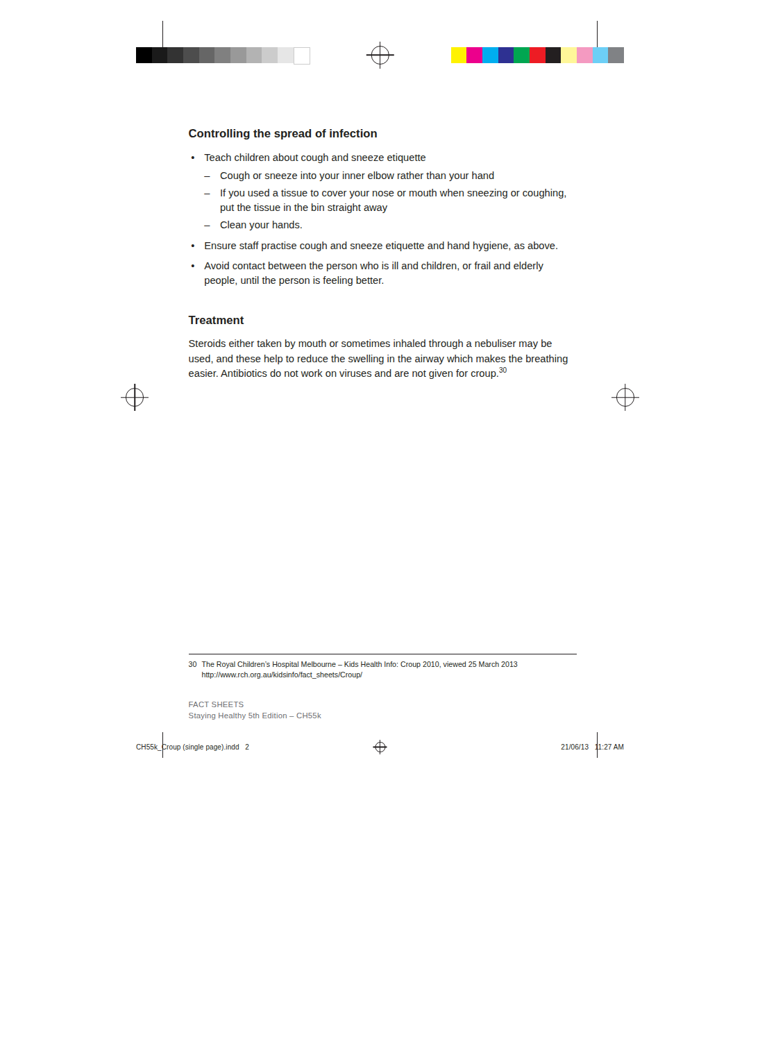Controlling the spread of infection
Teach children about cough and sneeze etiquette
Cough or sneeze into your inner elbow rather than your hand
If you used a tissue to cover your nose or mouth when sneezing or coughing, put the tissue in the bin straight away
Clean your hands.
Ensure staff practise cough and sneeze etiquette and hand hygiene, as above.
Avoid contact between the person who is ill and children, or frail and elderly people, until the person is feeling better.
Treatment
Steroids either taken by mouth or sometimes inhaled through a nebuliser may be used, and these help to reduce the swelling in the airway which makes the breathing easier. Antibiotics do not work on viruses and are not given for croup.30
30 The Royal Children’s Hospital Melbourne – Kids Health Info: Croup 2010, viewed 25 March 2013 http://www.rch.org.au/kidsinfo/fact_sheets/Croup/
FACT SHEETS
Staying Healthy 5th Edition – CH55k
CH55k_Croup (single page).indd 2 21/06/13 11:27 AM